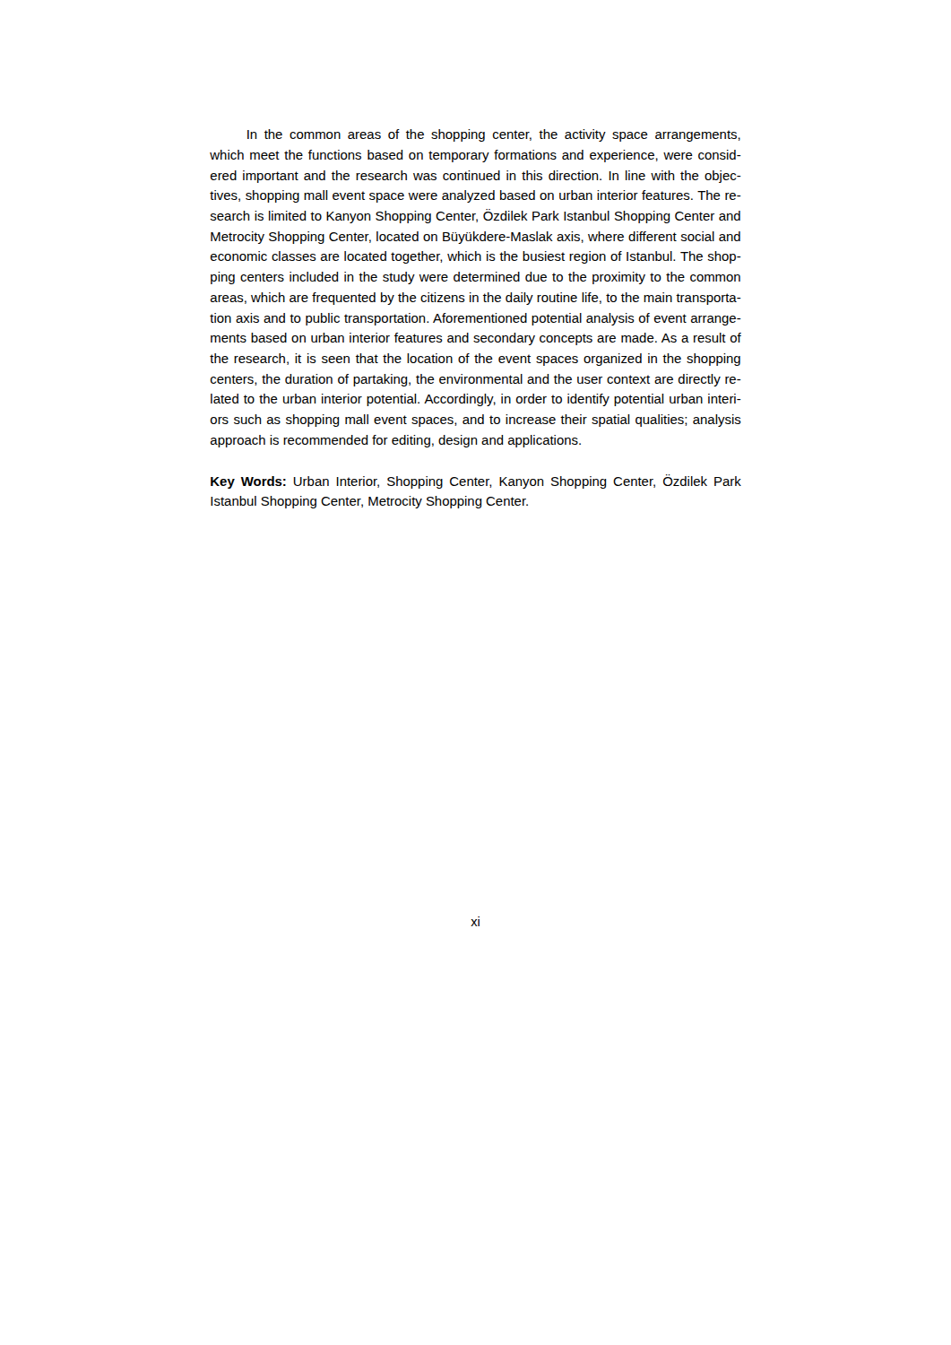In the common areas of the shopping center, the activity space arrangements, which meet the functions based on temporary formations and experience, were considered important and the research was continued in this direction. In line with the objectives, shopping mall event space were analyzed based on urban interior features. The research is limited to Kanyon Shopping Center, Özdilek Park Istanbul Shopping Center and Metrocity Shopping Center, located on Büyükdere-Maslak axis, where different social and economic classes are located together, which is the busiest region of Istanbul. The shopping centers included in the study were determined due to the proximity to the common areas, which are frequented by the citizens in the daily routine life, to the main transportation axis and to public transportation. Aforementioned potential analysis of event arrangements based on urban interior features and secondary concepts are made. As a result of the research, it is seen that the location of the event spaces organized in the shopping centers, the duration of partaking, the environmental and the user context are directly related to the urban interior potential. Accordingly, in order to identify potential urban interiors such as shopping mall event spaces, and to increase their spatial qualities; analysis approach is recommended for editing, design and applications.
Key Words: Urban Interior, Shopping Center, Kanyon Shopping Center, Özdilek Park Istanbul Shopping Center, Metrocity Shopping Center.
xi